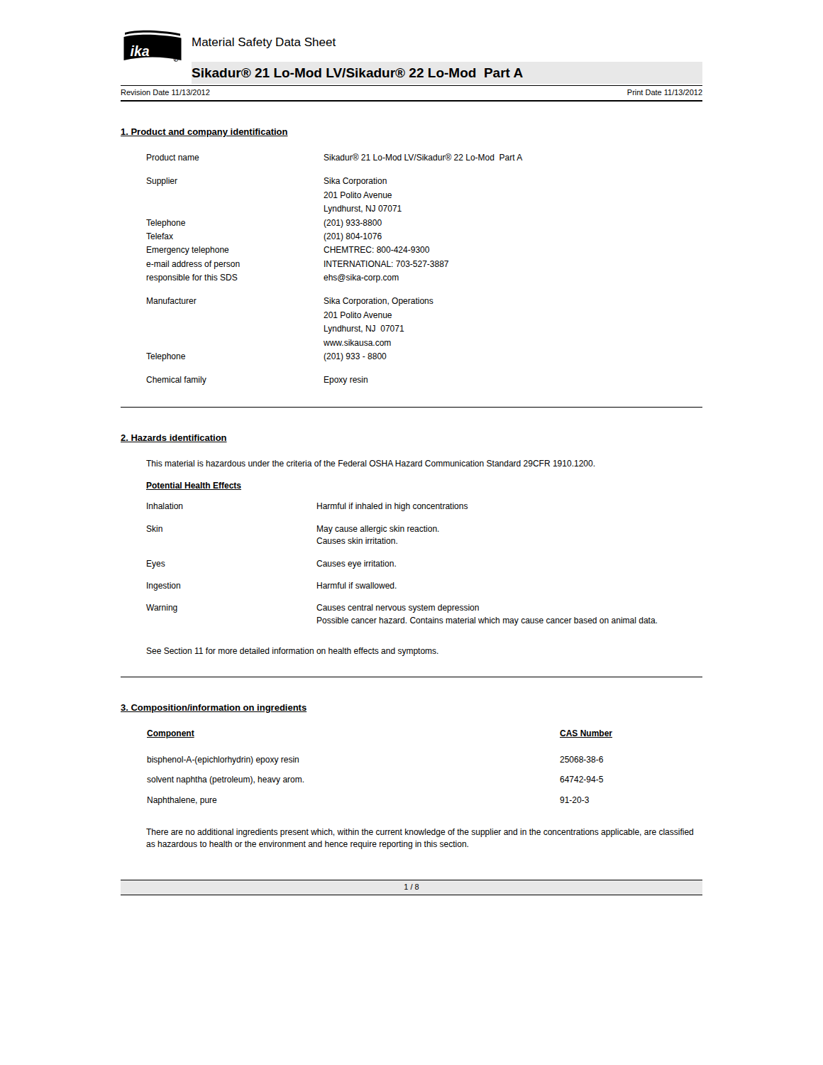ika R
Material Safety Data Sheet
Sikadur® 21 Lo-Mod LV/Sikadur® 22 Lo-Mod Part A
Revision Date 11/13/2012 Print Date 11/13/2012
1. Product and company identification
| Product name | Sikadur® 21 Lo-Mod LV/Sikadur® 22 Lo-Mod Part A |
| Supplier | Sika Corporation |
| | 201 Polito Avenue |
| | Lyndhurst, NJ 07071 |
| Telephone | (201) 933-8800 |
| Telefax | (201) 804-1076 |
| Emergency telephone | CHEMTREC: 800-424-9300 |
| e-mail address of person | INTERNATIONAL: 703-527-3887 |
| responsible for this SDS | ehs@sika-corp.com |
| Manufacturer | Sika Corporation, Operations |
| | 201 Polito Avenue |
| | Lyndhurst, NJ 07071 |
| | www.sikausa.com |
| Telephone | (201) 933 - 8800 |
| Chemical family | Epoxy resin |
2. Hazards identification
This material is hazardous under the criteria of the Federal OSHA Hazard Communication Standard 29CFR 1910.1200.
Potential Health Effects
| Inhalation | Harmful if inhaled in high concentrations |
| Skin | May cause allergic skin reaction. Causes skin irritation. |
| Eyes | Causes eye irritation. |
| Ingestion | Harmful if swallowed. |
| Warning | Causes central nervous system depression Possible cancer hazard. Contains material which may cause cancer based on animal data. |
See Section 11 for more detailed information on health effects and symptoms.
3. Composition/information on ingredients
| Component | CAS Number |
| --- | --- |
| bisphenol-A-(epichlorhydrin) epoxy resin | 25068-38-6 |
| solvent naphtha (petroleum), heavy arom. | 64742-94-5 |
| Naphthalene, pure | 91-20-3 |
There are no additional ingredients present which, within the current knowledge of the supplier and in the concentrations applicable, are classified as hazardous to health or the environment and hence require reporting in this section.
1 / 8